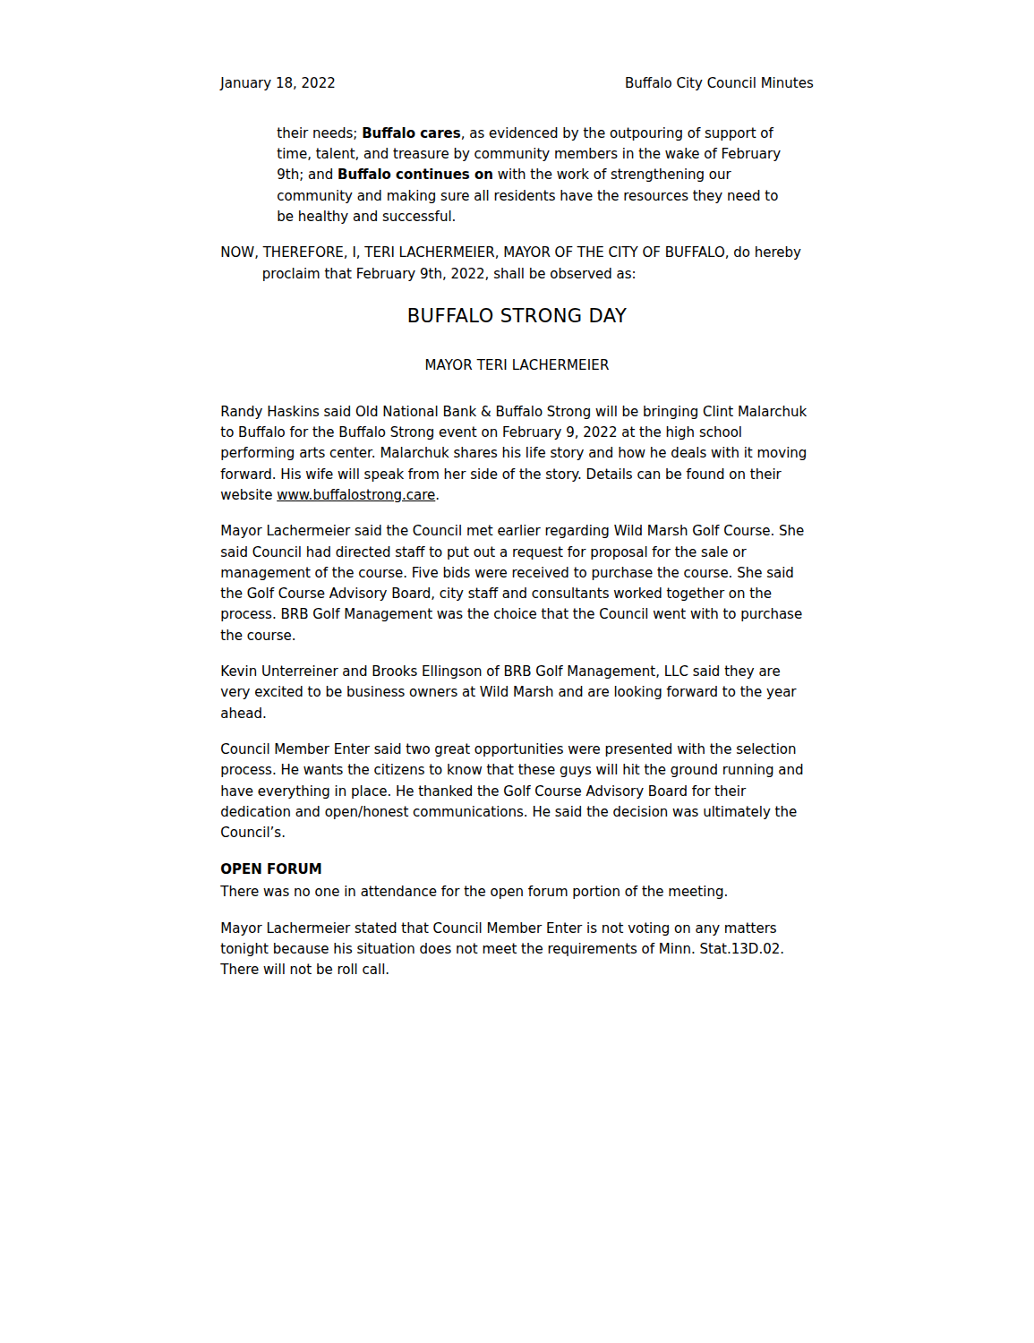January 18, 2022
Buffalo City Council Minutes
their needs; Buffalo cares, as evidenced by the outpouring of support of time, talent, and treasure by community members in the wake of February 9th; and Buffalo continues on with the work of strengthening our community and making sure all residents have the resources they need to be healthy and successful.
NOW, THEREFORE, I, TERI LACHERMEIER, MAYOR OF THE CITY OF BUFFALO, do hereby proclaim that February 9th, 2022, shall be observed as:
BUFFALO STRONG DAY
MAYOR TERI LACHERMEIER
Randy Haskins said Old National Bank & Buffalo Strong will be bringing Clint Malarchuk to Buffalo for the Buffalo Strong event on February 9, 2022 at the high school performing arts center. Malarchuk shares his life story and how he deals with it moving forward. His wife will speak from her side of the story. Details can be found on their website www.buffalostrong.care.
Mayor Lachermeier said the Council met earlier regarding Wild Marsh Golf Course. She said Council had directed staff to put out a request for proposal for the sale or management of the course. Five bids were received to purchase the course. She said the Golf Course Advisory Board, city staff and consultants worked together on the process. BRB Golf Management was the choice that the Council went with to purchase the course.
Kevin Unterreiner and Brooks Ellingson of BRB Golf Management, LLC said they are very excited to be business owners at Wild Marsh and are looking forward to the year ahead.
Council Member Enter said two great opportunities were presented with the selection process. He wants the citizens to know that these guys will hit the ground running and have everything in place. He thanked the Golf Course Advisory Board for their dedication and open/honest communications. He said the decision was ultimately the Council’s.
OPEN FORUM
There was no one in attendance for the open forum portion of the meeting.
Mayor Lachermeier stated that Council Member Enter is not voting on any matters tonight because his situation does not meet the requirements of Minn. Stat.13D.02. There will not be roll call.